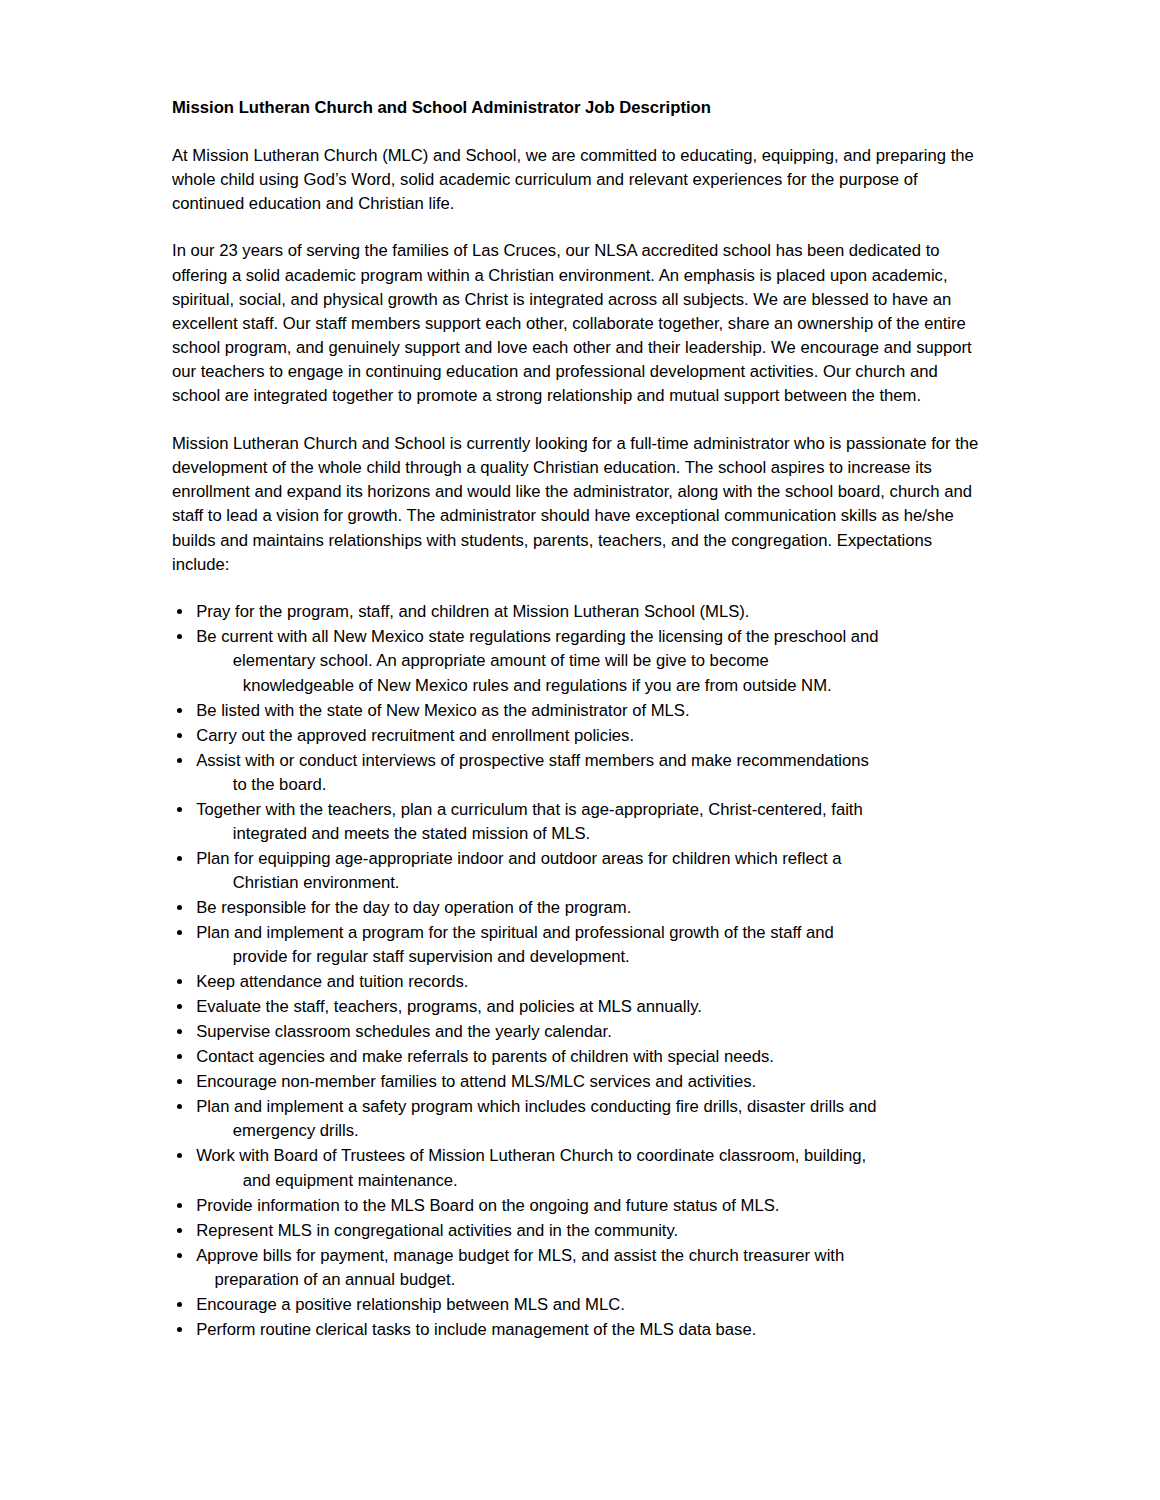Mission Lutheran Church and School Administrator Job Description
At Mission Lutheran Church (MLC) and School, we are committed to educating, equipping, and preparing the whole child using God’s Word, solid academic curriculum and relevant experiences for the purpose of continued education and Christian life.
In our 23 years of serving the families of Las Cruces, our NLSA accredited school has been dedicated to offering a solid academic program within a Christian environment. An emphasis is placed upon academic, spiritual, social, and physical growth as Christ is integrated across all subjects. We are blessed to have an excellent staff. Our staff members support each other, collaborate together, share an ownership of the entire school program, and genuinely support and love each other and their leadership. We encourage and support our teachers to engage in continuing education and professional development activities. Our church and school are integrated together to promote a strong relationship and mutual support between the them.
Mission Lutheran Church and School is currently looking for a full-time administrator who is passionate for the development of the whole child through a quality Christian education. The school aspires to increase its enrollment and expand its horizons and would like the administrator, along with the school board, church and staff to lead a vision for growth. The administrator should have exceptional communication skills as he/she builds and maintains relationships with students, parents, teachers, and the congregation. Expectations include:
Pray for the program, staff, and children at Mission Lutheran School (MLS).
Be current with all New Mexico state regulations regarding the licensing of the preschool and elementary school. An appropriate amount of time will be give to become knowledgeable of New Mexico rules and regulations if you are from outside NM.
Be listed with the state of New Mexico as the administrator of MLS.
Carry out the approved recruitment and enrollment policies.
Assist with or conduct interviews of prospective staff members and make recommendations to the board.
Together with the teachers, plan a curriculum that is age-appropriate, Christ-centered, faith integrated and meets the stated mission of MLS.
Plan for equipping age-appropriate indoor and outdoor areas for children which reflect a Christian environment.
Be responsible for the day to day operation of the program.
Plan and implement a program for the spiritual and professional growth of the staff and provide for regular staff supervision and development.
Keep attendance and tuition records.
Evaluate the staff, teachers, programs, and policies at MLS annually.
Supervise classroom schedules and the yearly calendar.
Contact agencies and make referrals to parents of children with special needs.
Encourage non-member families to attend MLS/MLC services and activities.
Plan and implement a safety program which includes conducting fire drills, disaster drills and emergency drills.
Work with Board of Trustees of Mission Lutheran Church to coordinate classroom, building, and equipment maintenance.
Provide information to the MLS Board on the ongoing and future status of MLS.
Represent MLS in congregational activities and in the community.
Approve bills for payment, manage budget for MLS, and assist the church treasurer with preparation of an annual budget.
Encourage a positive relationship between MLS and MLC.
Perform routine clerical tasks to include management of the MLS data base.